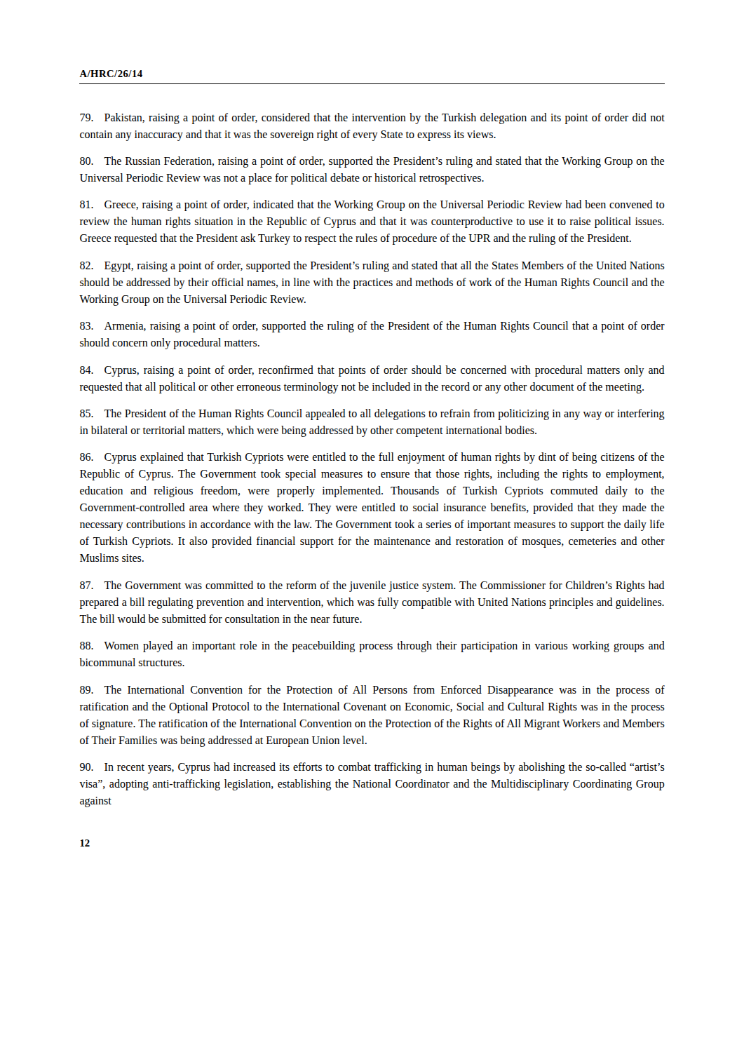A/HRC/26/14
79. Pakistan, raising a point of order, considered that the intervention by the Turkish delegation and its point of order did not contain any inaccuracy and that it was the sovereign right of every State to express its views.
80. The Russian Federation, raising a point of order, supported the President’s ruling and stated that the Working Group on the Universal Periodic Review was not a place for political debate or historical retrospectives.
81. Greece, raising a point of order, indicated that the Working Group on the Universal Periodic Review had been convened to review the human rights situation in the Republic of Cyprus and that it was counterproductive to use it to raise political issues. Greece requested that the President ask Turkey to respect the rules of procedure of the UPR and the ruling of the President.
82. Egypt, raising a point of order, supported the President’s ruling and stated that all the States Members of the United Nations should be addressed by their official names, in line with the practices and methods of work of the Human Rights Council and the Working Group on the Universal Periodic Review.
83. Armenia, raising a point of order, supported the ruling of the President of the Human Rights Council that a point of order should concern only procedural matters.
84. Cyprus, raising a point of order, reconfirmed that points of order should be concerned with procedural matters only and requested that all political or other erroneous terminology not be included in the record or any other document of the meeting.
85. The President of the Human Rights Council appealed to all delegations to refrain from politicizing in any way or interfering in bilateral or territorial matters, which were being addressed by other competent international bodies.
86. Cyprus explained that Turkish Cypriots were entitled to the full enjoyment of human rights by dint of being citizens of the Republic of Cyprus. The Government took special measures to ensure that those rights, including the rights to employment, education and religious freedom, were properly implemented. Thousands of Turkish Cypriots commuted daily to the Government-controlled area where they worked. They were entitled to social insurance benefits, provided that they made the necessary contributions in accordance with the law. The Government took a series of important measures to support the daily life of Turkish Cypriots. It also provided financial support for the maintenance and restoration of mosques, cemeteries and other Muslims sites.
87. The Government was committed to the reform of the juvenile justice system. The Commissioner for Children’s Rights had prepared a bill regulating prevention and intervention, which was fully compatible with United Nations principles and guidelines. The bill would be submitted for consultation in the near future.
88. Women played an important role in the peacebuilding process through their participation in various working groups and bicommunal structures.
89. The International Convention for the Protection of All Persons from Enforced Disappearance was in the process of ratification and the Optional Protocol to the International Covenant on Economic, Social and Cultural Rights was in the process of signature. The ratification of the International Convention on the Protection of the Rights of All Migrant Workers and Members of Their Families was being addressed at European Union level.
90. In recent years, Cyprus had increased its efforts to combat trafficking in human beings by abolishing the so-called “artist’s visa”, adopting anti-trafficking legislation, establishing the National Coordinator and the Multidisciplinary Coordinating Group against
12